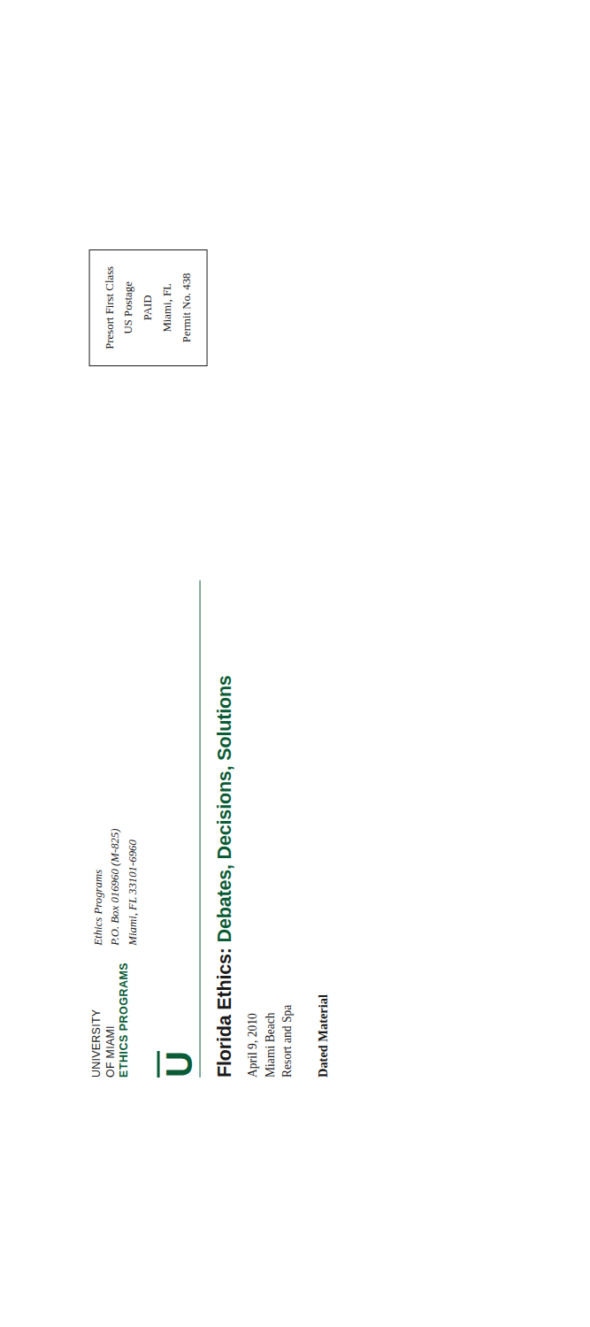University of Miami Ethics Programs
Ethics Programs P.O. Box 016960 (M-825) Miami, FL 33101-6960
U
Florida Ethics: Debates, Decisions, Solutions
April 9, 2010 Miami Beach Resort and Spa
Dated Material
Presort First Class US Postage PAID Miami, FL Permit No. 438